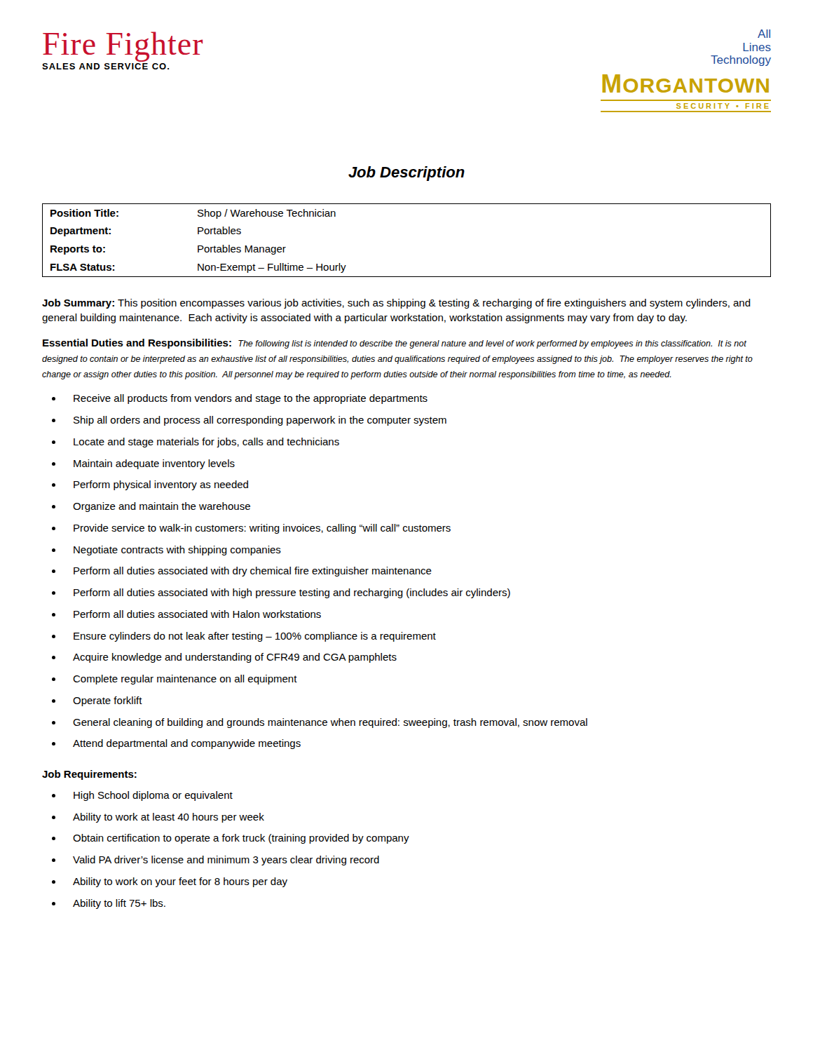Fire Fighter
SALES AND SERVICE CO.
All
Lines
Technology
MORGANTOWN
SECURITY • FIRE
Job Description
| Position Title: | Shop / Warehouse Technician |
| Department: | Portables |
| Reports to: | Portables Manager |
| FLSA Status: | Non-Exempt – Fulltime – Hourly |
Job Summary: This position encompasses various job activities, such as shipping & testing & recharging of fire extinguishers and system cylinders, and general building maintenance. Each activity is associated with a particular workstation, workstation assignments may vary from day to day.
Essential Duties and Responsibilities: The following list is intended to describe the general nature and level of work performed by employees in this classification. It is not designed to contain or be interpreted as an exhaustive list of all responsibilities, duties and qualifications required of employees assigned to this job. The employer reserves the right to change or assign other duties to this position. All personnel may be required to perform duties outside of their normal responsibilities from time to time, as needed.
Receive all products from vendors and stage to the appropriate departments
Ship all orders and process all corresponding paperwork in the computer system
Locate and stage materials for jobs, calls and technicians
Maintain adequate inventory levels
Perform physical inventory as needed
Organize and maintain the warehouse
Provide service to walk-in customers: writing invoices, calling “will call” customers
Negotiate contracts with shipping companies
Perform all duties associated with dry chemical fire extinguisher maintenance
Perform all duties associated with high pressure testing and recharging (includes air cylinders)
Perform all duties associated with Halon workstations
Ensure cylinders do not leak after testing – 100% compliance is a requirement
Acquire knowledge and understanding of CFR49 and CGA pamphlets
Complete regular maintenance on all equipment
Operate forklift
General cleaning of building and grounds maintenance when required: sweeping, trash removal, snow removal
Attend departmental and companywide meetings
Job Requirements:
High School diploma or equivalent
Ability to work at least 40 hours per week
Obtain certification to operate a fork truck (training provided by company
Valid PA driver’s license and minimum 3 years clear driving record
Ability to work on your feet for 8 hours per day
Ability to lift 75+ lbs.